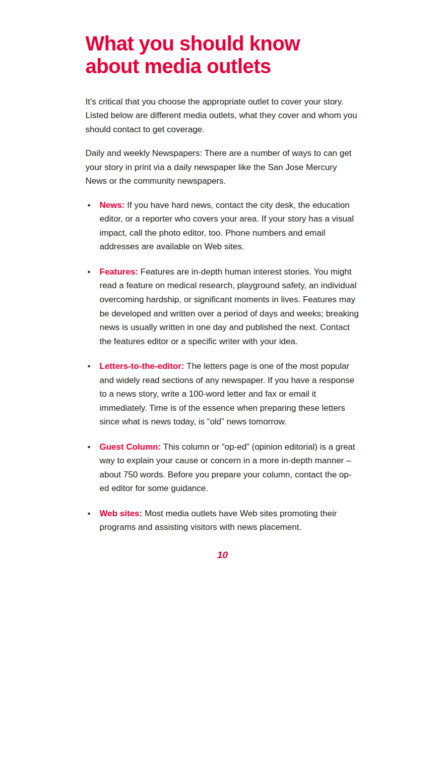What you should know
about media outlets
It's critical that you choose the appropriate outlet to cover your story. Listed below are different media outlets, what they cover and whom you should contact to get coverage.
Daily and weekly Newspapers: There are a number of ways to can get your story in print via a daily newspaper like the San Jose Mercury News or the community newspapers.
News: If you have hard news, contact the city desk, the education editor, or a reporter who covers your area. If your story has a visual impact, call the photo editor, too. Phone numbers and email addresses are available on Web sites.
Features: Features are in-depth human interest stories. You might read a feature on medical research, playground safety, an individual overcoming hardship, or significant moments in lives. Features may be developed and written over a period of days and weeks; breaking news is usually written in one day and published the next. Contact the features editor or a specific writer with your idea.
Letters-to-the-editor: The letters page is one of the most popular and widely read sections of any newspaper. If you have a response to a news story, write a 100-word letter and fax or email it immediately. Time is of the essence when preparing these letters since what is news today, is “old” news tomorrow.
Guest Column: This column or “op-ed” (opinion editorial) is a great way to explain your cause or concern in a more in-depth manner – about 750 words. Before you prepare your column, contact the op-ed editor for some guidance.
Web sites: Most media outlets have Web sites promoting their programs and assisting visitors with news placement.
10